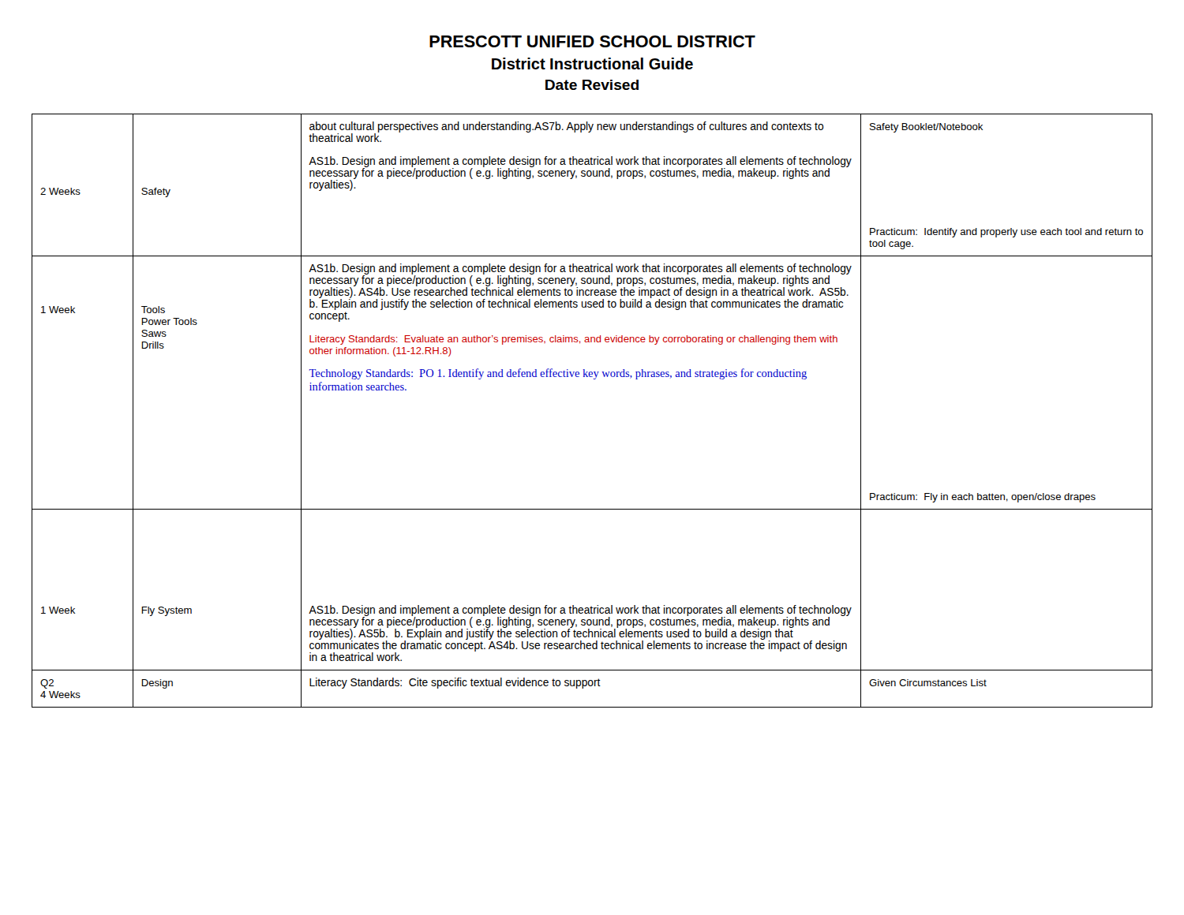PRESCOTT UNIFIED SCHOOL DISTRICT
District Instructional Guide
Date Revised
| 2 Weeks | Safety | about cultural perspectives and understanding.AS7b. Apply new understandings of cultures and contexts to theatrical work. AS1b. Design and implement a complete design for a theatrical work that incorporates all elements of technology necessary for a piece/production ( e.g. lighting, scenery, sound, props, costumes, media, makeup. rights and royalties). | Safety Booklet/Notebook Practicum: Identify and properly use each tool and return to tool cage. |
| 1 Week | Tools Power Tools Saws Drills | AS1b. Design and implement a complete design for a theatrical work that incorporates all elements of technology necessary for a piece/production ( e.g. lighting, scenery, sound, props, costumes, media, makeup. rights and royalties). AS4b. Use researched technical elements to increase the impact of design in a theatrical work. AS5b. b. Explain and justify the selection of technical elements used to build a design that communicates the dramatic concept. Literacy Standards: Evaluate an author’s premises, claims, and evidence by corroborating or challenging them with other information. (11-12.RH.8) Technology Standards: PO 1. Identify and defend effective key words, phrases, and strategies for conducting information searches. | Practicum: Fly in each batten, open/close drapes |
| 1 Week | Fly System | AS1b. Design and implement a complete design for a theatrical work that incorporates all elements of technology necessary for a piece/production ( e.g. lighting, scenery, sound, props, costumes, media, makeup. rights and royalties). AS5b. b. Explain and justify the selection of technical elements used to build a design that communicates the dramatic concept. AS4b. Use researched technical elements to increase the impact of design in a theatrical work. | |
| Q2 4 Weeks | Design | Literacy Standards: Cite specific textual evidence to support | Given Circumstances List |